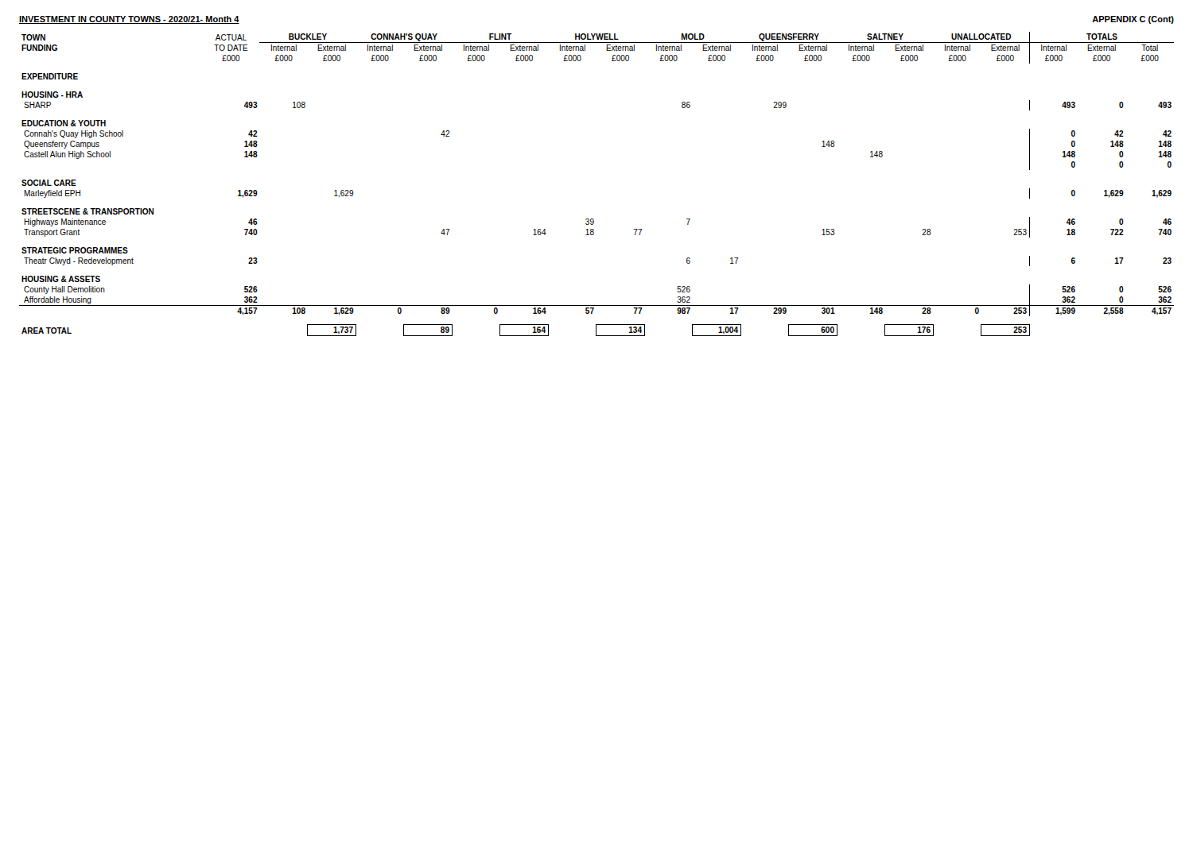INVESTMENT IN COUNTY TOWNS - 2020/21- Month 4
APPENDIX C (Cont)
| TOWN | ACTUAL | BUCKLEY | CONNAH'S QUAY | FLINT | HOLYWELL | MOLD | QUEENSFERRY | SALTNEY | UNALLOCATED | TOTALS |
| --- | --- | --- | --- | --- | --- | --- | --- | --- | --- | --- |
| FUNDING | TO DATE | Internal | External | Internal | External | Internal | External | Internal | External | Internal | External | Internal | External | Internal | External | Internal | External | Internal | External | Total |
| | £000 | £000 | £000 | £000 | £000 | £000 | £000 | £000 | £000 | £000 | £000 | £000 | £000 | £000 | £000 | £000 | £000 | £000 | £000 | £000 |
| EXPENDITURE | |
| HOUSING - HRA | |
| SHARP | 493 | 108 | | | | | | | | 86 | | 299 | | | | | | 493 | 0 | 493 |
| EDUCATION & YOUTH | |
| Connah's Quay High School | 42 | | | | 42 | | | | | | | | | | | | | 0 | 42 | 42 |
| Queensferry Campus | 148 | | | | | | | | | | | | 148 | | | | | 0 | 148 | 148 |
| Castell Alun High School | 148 | | | | | | | | | | | | | 148 | | | | 148 | 0 | 148 |
| | | | | | | | | | | | | | | | | | | 0 | 0 | 0 |
| SOCIAL CARE | |
| Marleyfield EPH | 1,629 | | 1,629 | | | | | | | | | | | | | | | 0 | 1,629 | 1,629 |
| STREETSCENE & TRANSPORTION | |
| Highways Maintenance | 46 | | | | | | | 39 | | 7 | | | | | | | | 46 | 0 | 46 |
| Transport Grant | 740 | | | | 47 | | 164 | 18 | 77 | | | | 153 | | 28 | | 253 | 18 | 722 | 740 |
| STRATEGIC PROGRAMMES | |
| Theatr Clwyd - Redevelopment | 23 | | | | | | | | | 6 | 17 | | | | | | | 6 | 17 | 23 |
| HOUSING & ASSETS | |
| County Hall Demolition | 526 | | | | | | | | | 526 | | | | | | | | 526 | 0 | 526 |
| Affordable Housing | 362 | | | | | | | | | 362 | | | | | | | | 362 | 0 | 362 |
| | 4,157 | 108 | 1,629 | 0 | 89 | 0 | 164 | 57 | 77 | 987 | 17 | 299 | 301 | 148 | 28 | 0 | 253 | 1,599 | 2,558 | 4,157 |
| AREA TOTAL | | | 1,737 | | 89 | | 164 | | 134 | | 1,004 | | 600 | | 176 | | 253 | | |